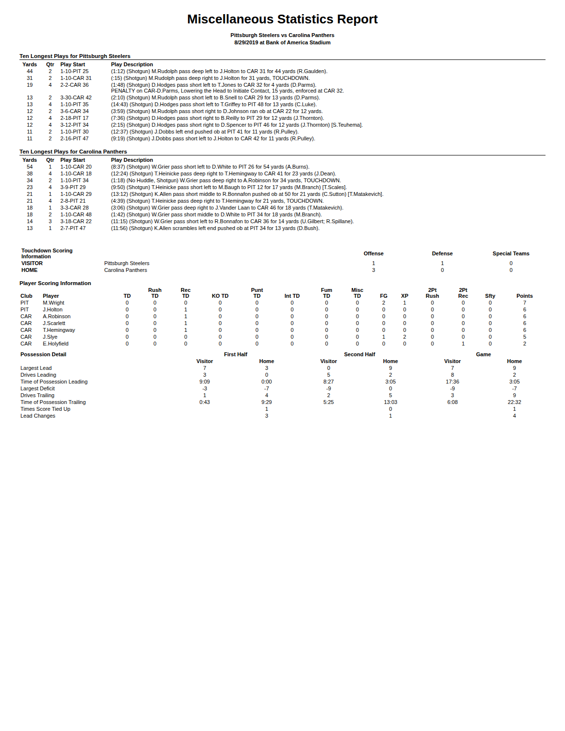Miscellaneous Statistics Report
Pittsburgh Steelers vs Carolina Panthers
8/29/2019 at Bank of America Stadium
Ten Longest Plays for Pittsburgh Steelers
| Yards | Qtr | Play Start | Play Description |
| --- | --- | --- | --- |
| 44 | 2 | 1-10-PIT 25 | (1:12) (Shotgun) M.Rudolph pass deep left to J.Holton to CAR 31 for 44 yards (R.Gaulden). |
| 31 | 2 | 1-10-CAR 31 | (:15) (Shotgun) M.Rudolph pass deep right to J.Holton for 31 yards, TOUCHDOWN. |
| 19 | 4 | 2-2-CAR 36 | (1:48) (Shotgun) D.Hodges pass short left to T.Jones to CAR 32 for 4 yards (D.Parms). PENALTY on CAR-D.Parms, Lowering the Head to Initiate Contact, 15 yards, enforced at CAR 32. |
| 13 | 2 | 3-30-CAR 42 | (2:10) (Shotgun) M.Rudolph pass short left to B.Snell to CAR 29 for 13 yards (D.Parms). |
| 13 | 4 | 1-10-PIT 35 | (14:43) (Shotgun) D.Hodges pass short left to T.Griffey to PIT 48 for 13 yards (C.Luke). |
| 12 | 2 | 3-6-CAR 34 | (3:59) (Shotgun) M.Rudolph pass short right to D.Johnson ran ob at CAR 22 for 12 yards. |
| 12 | 4 | 2-18-PIT 17 | (7:36) (Shotgun) D.Hodges pass short right to B.Reilly to PIT 29 for 12 yards (J.Thornton). |
| 12 | 4 | 3-12-PIT 34 | (2:15) (Shotgun) D.Hodges pass short right to D.Spencer to PIT 46 for 12 yards (J.Thornton) [S.Teuhema]. |
| 11 | 2 | 1-10-PIT 30 | (12:37) (Shotgun) J.Dobbs left end pushed ob at PIT 41 for 11 yards (R.Pulley). |
| 11 | 2 | 2-16-PIT 47 | (9:19) (Shotgun) J.Dobbs pass short left to J.Holton to CAR 42 for 11 yards (R.Pulley). |
Ten Longest Plays for Carolina Panthers
| Yards | Qtr | Play Start | Play Description |
| --- | --- | --- | --- |
| 54 | 1 | 1-10-CAR 20 | (8:37) (Shotgun) W.Grier pass short left to D.White to PIT 26 for 54 yards (A.Burns). |
| 38 | 4 | 1-10-CAR 18 | (12:24) (Shotgun) T.Heinicke pass deep right to T.Hemingway to CAR 41 for 23 yards (J.Dean). |
| 34 | 2 | 1-10-PIT 34 | (1:18) (No Huddle, Shotgun) W.Grier pass deep right to A.Robinson for 34 yards, TOUCHDOWN. |
| 23 | 4 | 3-9-PIT 29 | (9:50) (Shotgun) T.Heinicke pass short left to M.Baugh to PIT 12 for 17 yards (M.Branch) [T.Scales]. |
| 21 | 1 | 1-10-CAR 29 | (13:12) (Shotgun) K.Allen pass short middle to R.Bonnafon pushed ob at 50 for 21 yards (C.Sutton) [T.Matakevich]. |
| 21 | 4 | 2-8-PIT 21 | (4:39) (Shotgun) T.Heinicke pass deep right to T.Hemingway for 21 yards, TOUCHDOWN. |
| 18 | 1 | 3-3-CAR 28 | (3:06) (Shotgun) W.Grier pass deep right to J.Vander Laan to CAR 46 for 18 yards (T.Matakevich). |
| 18 | 2 | 1-10-CAR 48 | (1:42) (Shotgun) W.Grier pass short middle to D.White to PIT 34 for 18 yards (M.Branch). |
| 14 | 3 | 3-18-CAR 22 | (11:15) (Shotgun) W.Grier pass short left to R.Bonnafon to CAR 36 for 14 yards (U.Gilbert; R.Spillane). |
| 13 | 1 | 2-7-PIT 47 | (11:56) (Shotgun) K.Allen scrambles left end pushed ob at PIT 34 for 13 yards (D.Bush). |
| Touchdown Scoring Information | | Offense | Defense | Special Teams |
| --- | --- | --- | --- | --- |
| VISITOR | Pittsburgh Steelers | 1 | 1 | 0 |
| HOME | Carolina Panthers | 3 | 0 | 0 |
Player Scoring Information
| Club | Player | TD | Rush TD | Rec TD | KO TD | Punt TD | Int TD | Fum TD | Misc TD | FG | XP | 2Pt Rush | 2Pt Rec | Sfty | Points |
| --- | --- | --- | --- | --- | --- | --- | --- | --- | --- | --- | --- | --- | --- | --- | --- |
| PIT | M.Wright | 0 | 0 | 0 | 0 | 0 | 0 | 0 | 0 | 2 | 1 | 0 | 0 | 0 | 7 |
| PIT | J.Holton | 0 | 0 | 1 | 0 | 0 | 0 | 0 | 0 | 0 | 0 | 0 | 0 | 0 | 6 |
| CAR | A.Robinson | 0 | 0 | 1 | 0 | 0 | 0 | 0 | 0 | 0 | 0 | 0 | 0 | 0 | 6 |
| CAR | J.Scarlett | 0 | 0 | 1 | 0 | 0 | 0 | 0 | 0 | 0 | 0 | 0 | 0 | 0 | 6 |
| CAR | T.Hemingway | 0 | 0 | 1 | 0 | 0 | 0 | 0 | 0 | 0 | 0 | 0 | 0 | 0 | 6 |
| CAR | J.Slye | 0 | 0 | 0 | 0 | 0 | 0 | 0 | 0 | 1 | 2 | 0 | 0 | 0 | 5 |
| CAR | E.Holyfield | 0 | 0 | 0 | 0 | 0 | 0 | 0 | 0 | 0 | 0 | 0 | 1 | 0 | 2 |
| Possession Detail | First Half | Second Half | Game |
| --- | --- | --- | --- |
| | Visitor | Home | Visitor | Home | Visitor | Home |
| Largest Lead | 7 | 3 | 0 | 9 | 7 | 9 |
| Drives Leading | 3 | 0 | 5 | 2 | 8 | 2 |
| Time of Possession Leading | 9:09 | 0:00 | 8:27 | 3:05 | 17:36 | 3:05 |
| Largest Deficit | -3 | -7 | -9 | 0 | -9 | -7 |
| Drives Trailing | 1 | 4 | 2 | 5 | 3 | 9 |
| Time of Possession Trailing | 0:43 | 9:29 | 5:25 | 13:03 | 6:08 | 22:32 |
| Times Score Tied Up | | 1 | | 0 | | 1 |
| Lead Changes | | 3 | | 1 | | 4 |